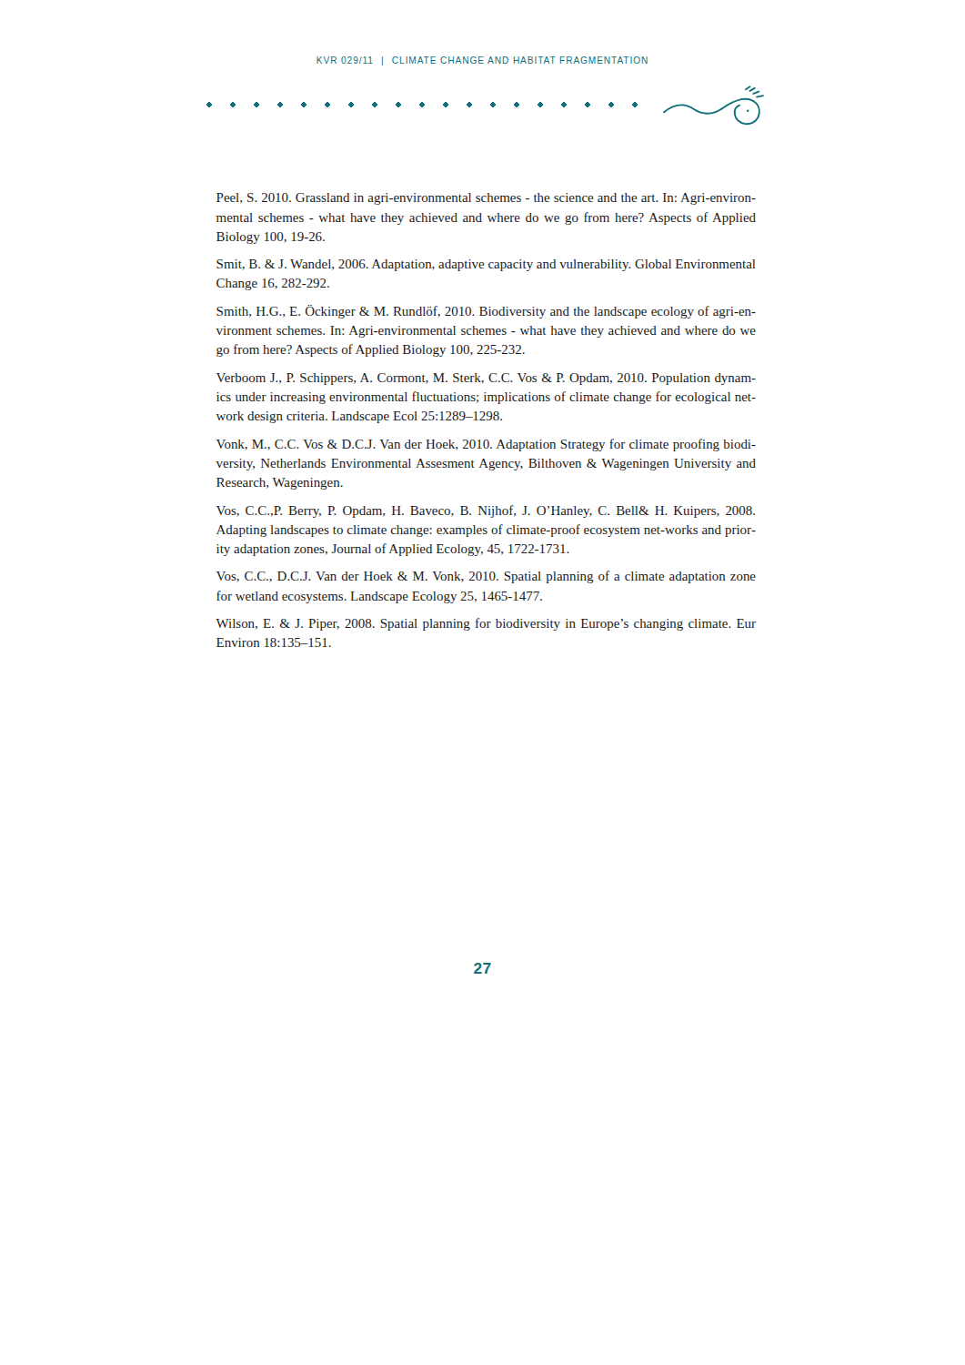KVR 029/11 | Climate change and habitat fragmentation
Peel, S. 2010. Grassland in agri-environmental schemes - the science and the art. In: Agri-environmental schemes - what have they achieved and where do we go from here? Aspects of Applied Biology 100, 19-26.
Smit, B. & J. Wandel, 2006. Adaptation, adaptive capacity and vulnerability. Global Environmental Change 16, 282-292.
Smith, H.G., E. Öckinger & M. Rundlöf, 2010. Biodiversity and the landscape ecology of agri-environment schemes. In: Agri-environmental schemes - what have they achieved and where do we go from here? Aspects of Applied Biology 100, 225-232.
Verboom J., P. Schippers, A. Cormont, M. Sterk, C.C. Vos & P. Opdam, 2010. Population dynamics under increasing environmental fluctuations; implications of climate change for ecological network design criteria. Landscape Ecol 25:1289–1298.
Vonk, M., C.C. Vos & D.C.J. Van der Hoek, 2010. Adaptation Strategy for climate proofing biodiversity, Netherlands Environmental Assesment Agency, Bilthoven & Wageningen University and Research, Wageningen.
Vos, C.C.,P. Berry, P. Opdam, H. Baveco, B. Nijhof, J. O’Hanley, C. Bell& H. Kuipers, 2008. Adapting landscapes to climate change: examples of climate-proof ecosystem net-works and priority adaptation zones, Journal of Applied Ecology, 45, 1722-1731.
Vos, C.C., D.C.J. Van der Hoek & M. Vonk, 2010. Spatial planning of a climate adaptation zone for wetland ecosystems. Landscape Ecology 25, 1465-1477.
Wilson, E. & J. Piper, 2008. Spatial planning for biodiversity in Europe’s changing climate. Eur Environ 18:135–151.
27